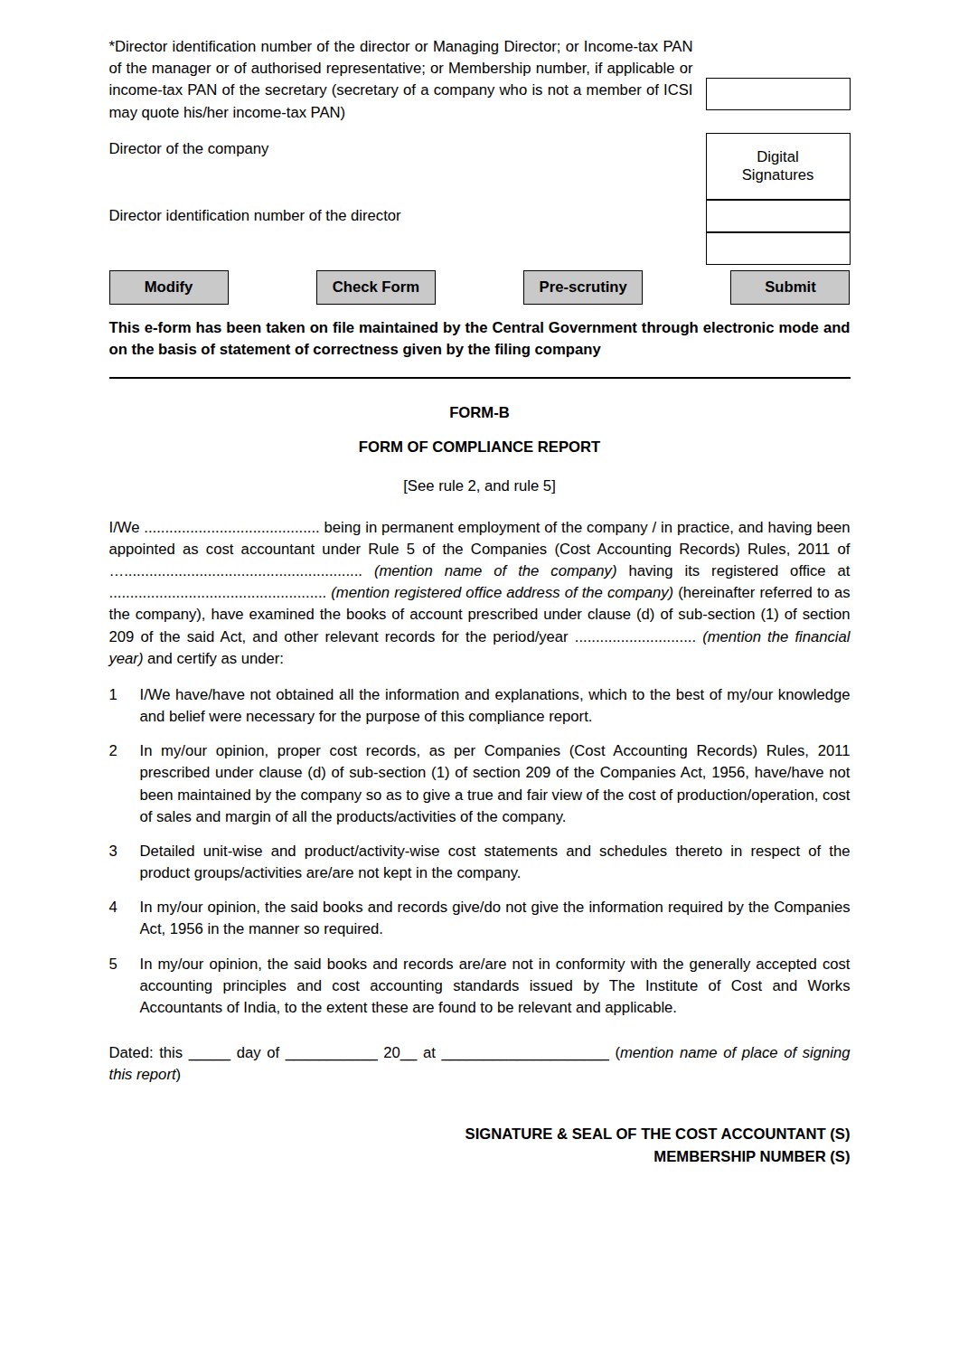*Director identification number of the director or Managing Director; or Income-tax PAN of the manager or of authorised representative; or Membership number, if applicable or income-tax PAN of the secretary (secretary of a company who is not a member of ICSI may quote his/her income-tax PAN)
Director of the company
Digital
Signatures
Director identification number of the director
Modify
Check Form
Pre-scrutiny
Submit
This e-form has been taken on file maintained by the Central Government through electronic mode and on the basis of statement of correctness given by the filing company
FORM-B
FORM OF COMPLIANCE REPORT
[See rule 2, and rule 5]
I/We .......................................... being in permanent employment of the company / in practice, and having been appointed as cost accountant under Rule 5 of the Companies (Cost Accounting Records) Rules, 2011 of …......................................................... (mention name of the company) having its registered office at .................................................... (mention registered office address of the company) (hereinafter referred to as the company), have examined the books of account prescribed under clause (d) of sub-section (1) of section 209 of the said Act, and other relevant records for the period/year ............................. (mention the financial year) and certify as under:
I/We have/have not obtained all the information and explanations, which to the best of my/our knowledge and belief were necessary for the purpose of this compliance report.
In my/our opinion, proper cost records, as per Companies (Cost Accounting Records) Rules, 2011 prescribed under clause (d) of sub-section (1) of section 209 of the Companies Act, 1956, have/have not been maintained by the company so as to give a true and fair view of the cost of production/operation, cost of sales and margin of all the products/activities of the company.
Detailed unit-wise and product/activity-wise cost statements and schedules thereto in respect of the product groups/activities are/are not kept in the company.
In my/our opinion, the said books and records give/do not give the information required by the Companies Act, 1956 in the manner so required.
In my/our opinion, the said books and records are/are not in conformity with the generally accepted cost accounting principles and cost accounting standards issued by The Institute of Cost and Works Accountants of India, to the extent these are found to be relevant and applicable.
Dated: this _____ day of ___________ 20__ at ____________________ (mention name of place of signing this report)
SIGNATURE & SEAL OF THE COST ACCOUNTANT (S)
MEMBERSHIP NUMBER (S)